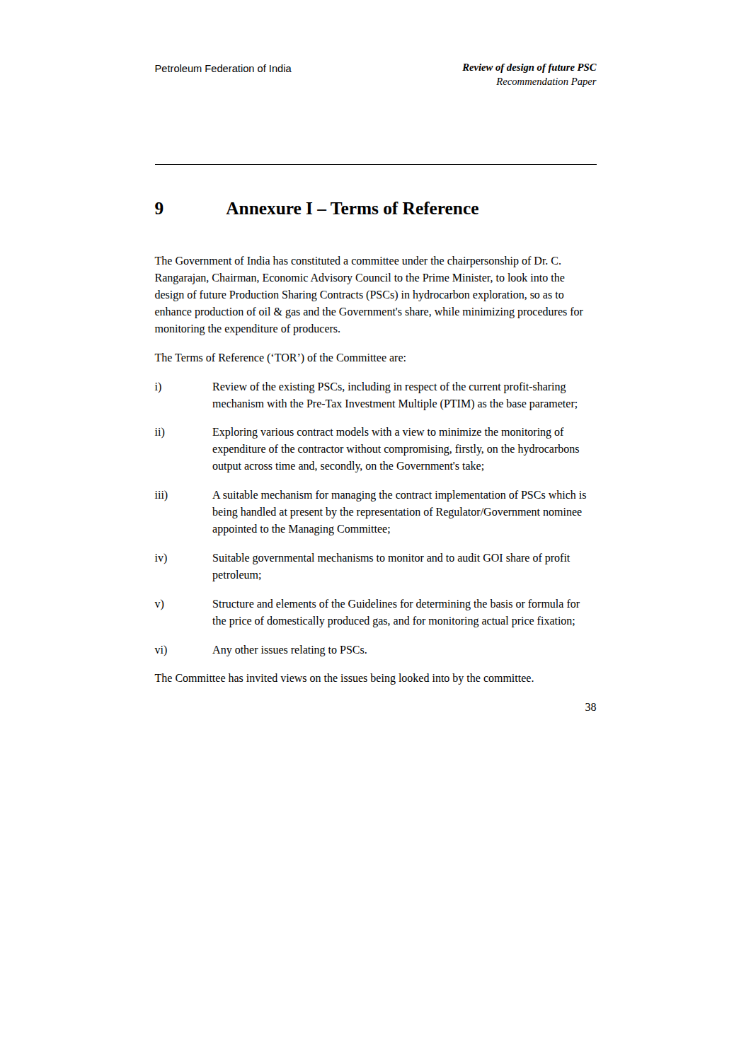Petroleum Federation of India
Review of design of future PSC
Recommendation Paper
9 Annexure I – Terms of Reference
The Government of India has constituted a committee under the chairpersonship of Dr. C. Rangarajan, Chairman, Economic Advisory Council to the Prime Minister, to look into the design of future Production Sharing Contracts (PSCs) in hydrocarbon exploration, so as to enhance production of oil & gas and the Government's share, while minimizing procedures for monitoring the expenditure of producers.
The Terms of Reference (‘TOR’) of the Committee are:
i) Review of the existing PSCs, including in respect of the current profit-sharing mechanism with the Pre-Tax Investment Multiple (PTIM) as the base parameter;
ii) Exploring various contract models with a view to minimize the monitoring of expenditure of the contractor without compromising, firstly, on the hydrocarbons output across time and, secondly, on the Government's take;
iii) A suitable mechanism for managing the contract implementation of PSCs which is being handled at present by the representation of Regulator/Government nominee appointed to the Managing Committee;
iv) Suitable governmental mechanisms to monitor and to audit GOI share of profit petroleum;
v) Structure and elements of the Guidelines for determining the basis or formula for the price of domestically produced gas, and for monitoring actual price fixation;
vi) Any other issues relating to PSCs.
The Committee has invited views on the issues being looked into by the committee.
38